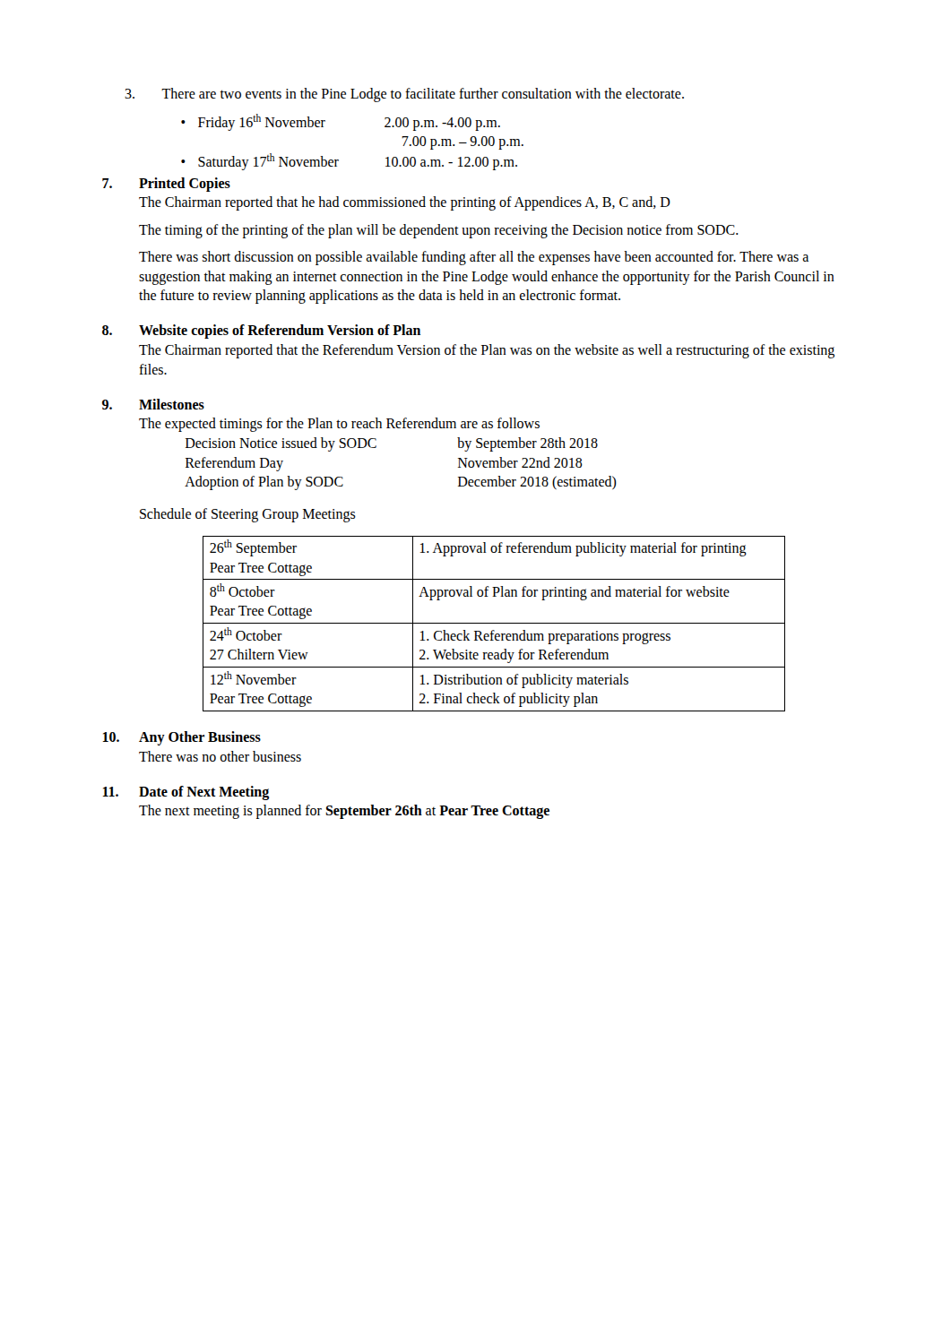3. There are two events in the Pine Lodge to facilitate further consultation with the electorate.
Friday 16th November 2.00 p.m. -4.00 p.m. 7.00 p.m. – 9.00 p.m.
Saturday 17th November 10.00 a.m. - 12.00 p.m.
7. Printed Copies
The Chairman reported that he had commissioned the printing of Appendices A, B, C and, D
The timing of the printing of the plan will be dependent upon receiving the Decision notice from SODC.
There was short discussion on possible available funding after all the expenses have been accounted for. There was a suggestion that making an internet connection in the Pine Lodge would enhance the opportunity for the Parish Council in the future to review planning applications as the data is held in an electronic format.
8. Website copies of Referendum Version of Plan
The Chairman reported that the Referendum Version of the Plan was on the website as well a restructuring of the existing files.
9. Milestones
The expected timings for the Plan to reach Referendum are as follows
Decision Notice issued by SODCby September 28th 2018
Referendum Day November 22nd 2018
Adoption of Plan by SODCDecember 2018 (estimated)
Schedule of Steering Group Meetings
| 26 th September Pear Tree Cottage | 1. Approval of referendum publicity material for printing |
| 8 th October Pear Tree Cottage | Approval of Plan for printing and material for website |
| 24 th October 27 Chiltern View | 1. Check Referendum preparations progress 2. Website ready for Referendum |
| 12 th November Pear Tree Cottage | 1. Distribution of publicity materials 2. Final check of publicity plan |
10. Any Other Business
There was no other business
11. Date of Next Meeting
The next meeting is planned for September 26th at Pear Tree Cottage